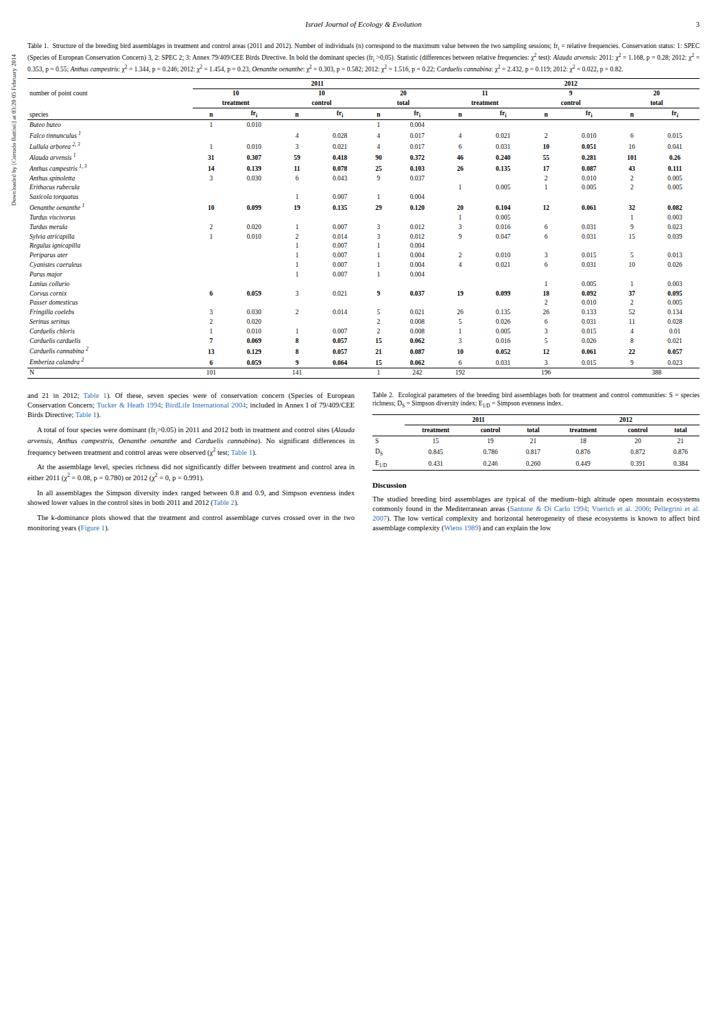Downloaded by [Corrado Battisti] at 03:20 05 February 2014
Israel Journal of Ecology & Evolution 3
Table 1. Structure of the breeding bird assemblages in treatment and control areas (2011 and 2012). Number of individuals (n) correspond to the maximum value between the two sampling sessions; fri = relative frequencies. Conservation status: 1: SPEC (Species of European Conservation Concern) 3, 2: SPEC 2; 3: Annex 79/409/CEE Birds Directive. In bold the dominant species (fri >0,05). Statistic (differences between relative frequencies: χ2 test): Alauda arvensis: 2011: χ2 = 1.168, p = 0.28; 2012: χ2 = 0.353, p = 0.55; Anthus campestris: χ2 = 1.344, p = 0.246; 2012: χ2 = 1.454, p = 0.23, Oenanthe oenanthe: χ2 = 0.303, p = 0.582; 2012: χ2 = 1.516, p = 0.22; Carduelis cannabina: χ2 = 2.432, p = 0.119; 2012: χ2 = 0.022, p = 0.82.
| | 2011 | 2012 |
| --- | --- | --- |
| number of point count | 10 | 10 | 20 | 11 | 9 | 20 |
| | treatment | control | total | treatment | control | total |
| species | n | fr i | n | fr i | n | fr i | n | fr i | n | fr i | n | fr i |
| Buteo buteo | 1 | 0.010 | | | 1 | 0.004 | | | | | | |
| Falco tinnunculus 1 | | | 4 | 0.028 | 4 | 0.017 | 4 | 0.021 | 2 | 0.010 | 6 | 0.015 |
| Lullula arborea 2, 3 | 1 | 0.010 | 3 | 0.021 | 4 | 0.017 | 6 | 0.031 | 10 | 0.051 | 16 | 0.041 |
| Alauda arvensis 1 | 31 | 0.307 | 59 | 0.418 | 90 | 0.372 | 46 | 0.240 | 55 | 0.281 | 101 | 0.26 |
| Anthus campestris 1, 3 | 14 | 0.139 | 11 | 0.078 | 25 | 0.103 | 26 | 0.135 | 17 | 0.087 | 43 | 0.111 |
| Anthus spinoletta | 3 | 0.030 | 6 | 0.043 | 9 | 0.037 | | | 2 | 0.010 | 2 | 0.005 |
| Erithacus rubecula | | | | | | | 1 | 0.005 | 1 | 0.005 | 2 | 0.005 |
| Saxicola torquatus | | | 1 | 0.007 | 1 | 0.004 | | | | | | |
| Oenanthe oenanthe 1 | 10 | 0.099 | 19 | 0.135 | 29 | 0.120 | 20 | 0.104 | 12 | 0.061 | 32 | 0.082 |
| Turdus viscivorus | | | | | | | 1 | 0.005 | | | 1 | 0.003 |
| Turdus merula | 2 | 0.020 | 1 | 0.007 | 3 | 0.012 | 3 | 0.016 | 6 | 0.031 | 9 | 0.023 |
| Sylvia atricapilla | 1 | 0.010 | 2 | 0.014 | 3 | 0.012 | 9 | 0.047 | 6 | 0.031 | 15 | 0.039 |
| Regulus ignicapilla | | | 1 | 0.007 | 1 | 0.004 | | | | | | |
| Periparus ater | | | 1 | 0.007 | 1 | 0.004 | 2 | 0.010 | 3 | 0.015 | 5 | 0.013 |
| Cyanistes caeruleus | | | 1 | 0.007 | 1 | 0.004 | 4 | 0.021 | 6 | 0.031 | 10 | 0.026 |
| Parus major | | | 1 | 0.007 | 1 | 0.004 | | | | | | |
| Lanius collurio | | | | | | | | | 1 | 0.005 | 1 | 0.003 |
| Corvus cornix | 6 | 0.059 | 3 | 0.021 | 9 | 0.037 | 19 | 0.099 | 18 | 0.092 | 37 | 0.095 |
| Passer domesticus | | | | | | | | | 2 | 0.010 | 2 | 0.005 |
| Fringilla coelebs | 3 | 0.030 | 2 | 0.014 | 5 | 0.021 | 26 | 0.135 | 26 | 0.133 | 52 | 0.134 |
| Serinus serinus | 2 | 0.020 | | | 2 | 0.008 | 5 | 0.026 | 6 | 0.031 | 11 | 0.028 |
| Carduelis chloris | 1 | 0.010 | 1 | 0.007 | 2 | 0.008 | 1 | 0.005 | 3 | 0.015 | 4 | 0.01 |
| Carduelis carduelis | 7 | 0.069 | 8 | 0.057 | 15 | 0.062 | 3 | 0.016 | 5 | 0.026 | 8 | 0.021 |
| Carduelis cannabina 2 | 13 | 0.129 | 8 | 0.057 | 21 | 0.087 | 10 | 0.052 | 12 | 0.061 | 22 | 0.057 |
| Emberiza calandra 2 | 6 | 0.059 | 9 | 0.064 | 15 | 0.062 | 6 | 0.031 | 3 | 0.015 | 9 | 0.023 |
| N | 101 | | 141 | | 1 | 242 | 192 | | 196 | | 388 |
and 21 in 2012; Table 1). Of these, seven species were of conservation concern (Species of European Conservation Concern; Tucker & Heath 1994; BirdLife International 2004; included in Annex I of 79/409/CEE Birds Directive; Table 1).
A total of four species were dominant (fri>0.05) in 2011 and 2012 both in treatment and control sites (Alauda arvensis, Anthus campestris, Oenanthe oenanthe and Carduelis cannabina). No significant differences in frequency between treatment and control areas were observed (χ2 test; Table 1).
At the assemblage level, species richness did not significantly differ between treatment and control area in either 2011 (χ2 = 0.08, p = 0.780) or 2012 (χ2 = 0, p = 0.991).
In all assemblages the Simpson diversity index ranged between 0.8 and 0.9, and Simpson evenness index showed lower values in the control sites in both 2011 and 2012 (Table 2).
The k-dominance plots showed that the treatment and control assemblage curves crossed over in the two monitoring years (Figure 1).
Table 2. Ecological parameters of the breeding bird assemblages both for treatment and control communities: S = species richness; DS = Simpson diversity index; E1/D = Simpson evenness index.
| | 2011 | 2012 |
| --- | --- | --- |
| | treatment | control | total | treatment | control | total |
| S | 15 | 19 | 21 | 18 | 20 | 21 |
| D S | 0.845 | 0.786 | 0.817 | 0.876 | 0.872 | 0.876 |
| E 1/D | 0.431 | 0.246 | 0.260 | 0.449 | 0.391 | 0.384 |
Discussion
The studied breeding bird assemblages are typical of the medium–high altitude open mountain ecosystems commonly found in the Mediterranean areas (Santone & Di Carlo 1994; Vuerich et al. 2006; Pellegrini et al. 2007). The low vertical complexity and horizontal heterogeneity of these ecosystems is known to affect bird assemblage complexity (Wiens 1989) and can explain the low